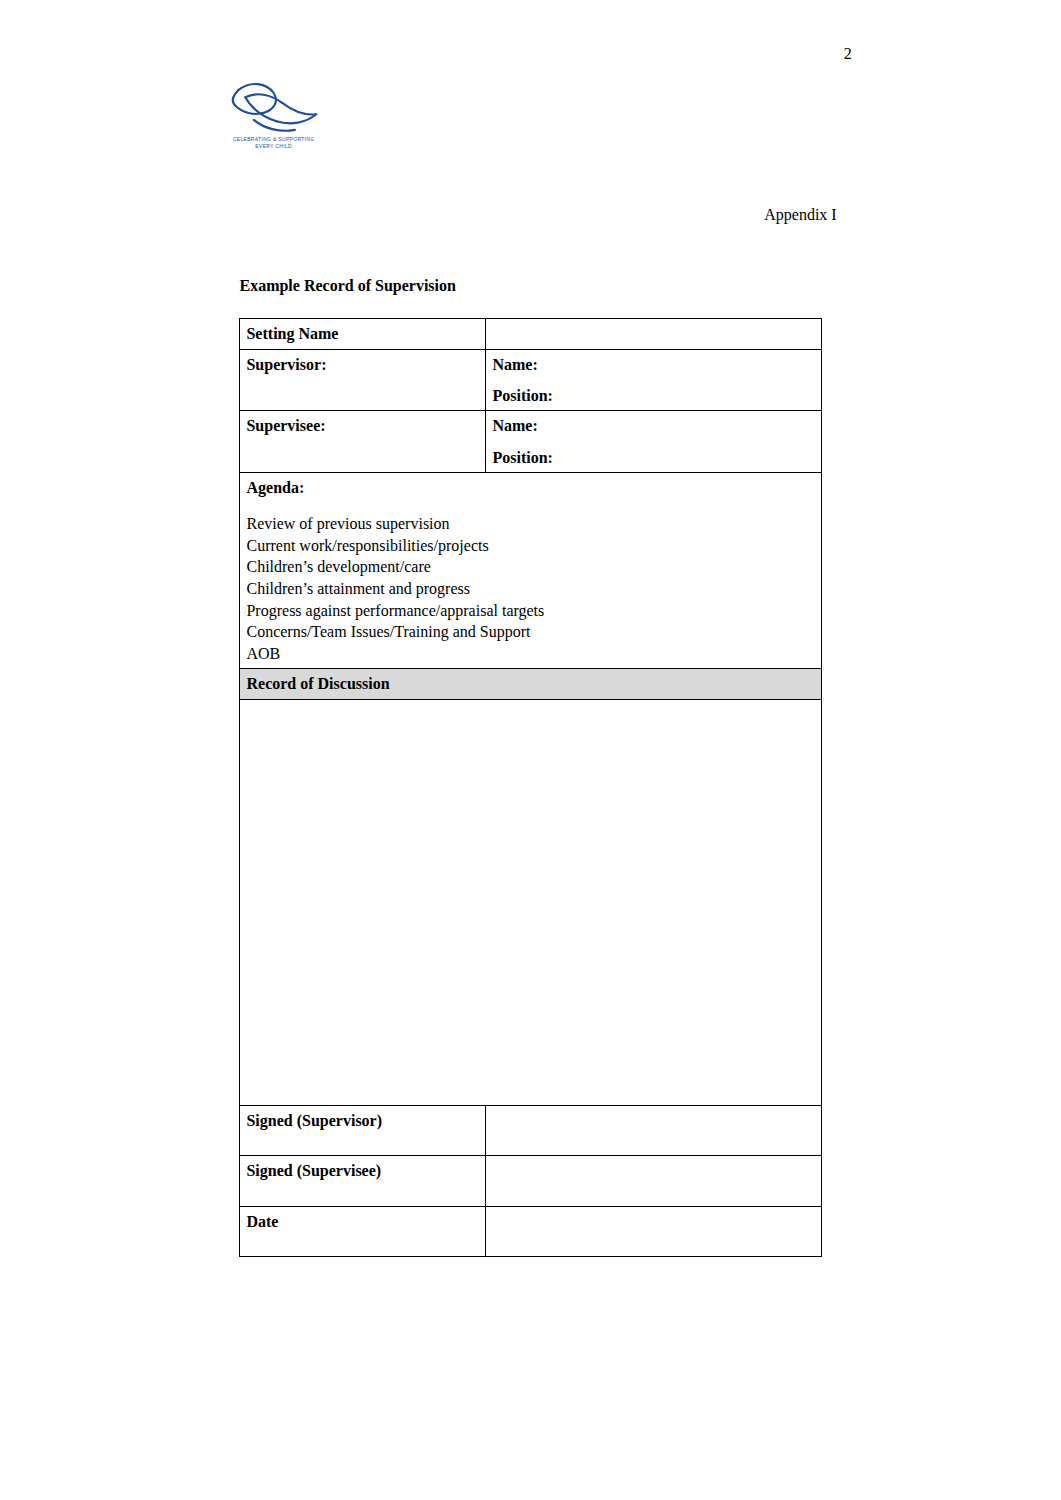2
CELEBRATING & SUPPORTING EVERY CHILD
Appendix I
Example Record of Supervision
| Setting Name | |
| Supervisor: | Name: Position: |
| Supervisee: | Name: Position: |
| Agenda: Review of previous supervision Current work/responsibilities/projects Children’s development/care Children’s attainment and progress Progress against performance/appraisal targets Concerns/Team Issues/Training and Support AOB |
| Record of Discussion |
| Signed (Supervisor) | |
| Signed (Supervisee) | |
| Date | |